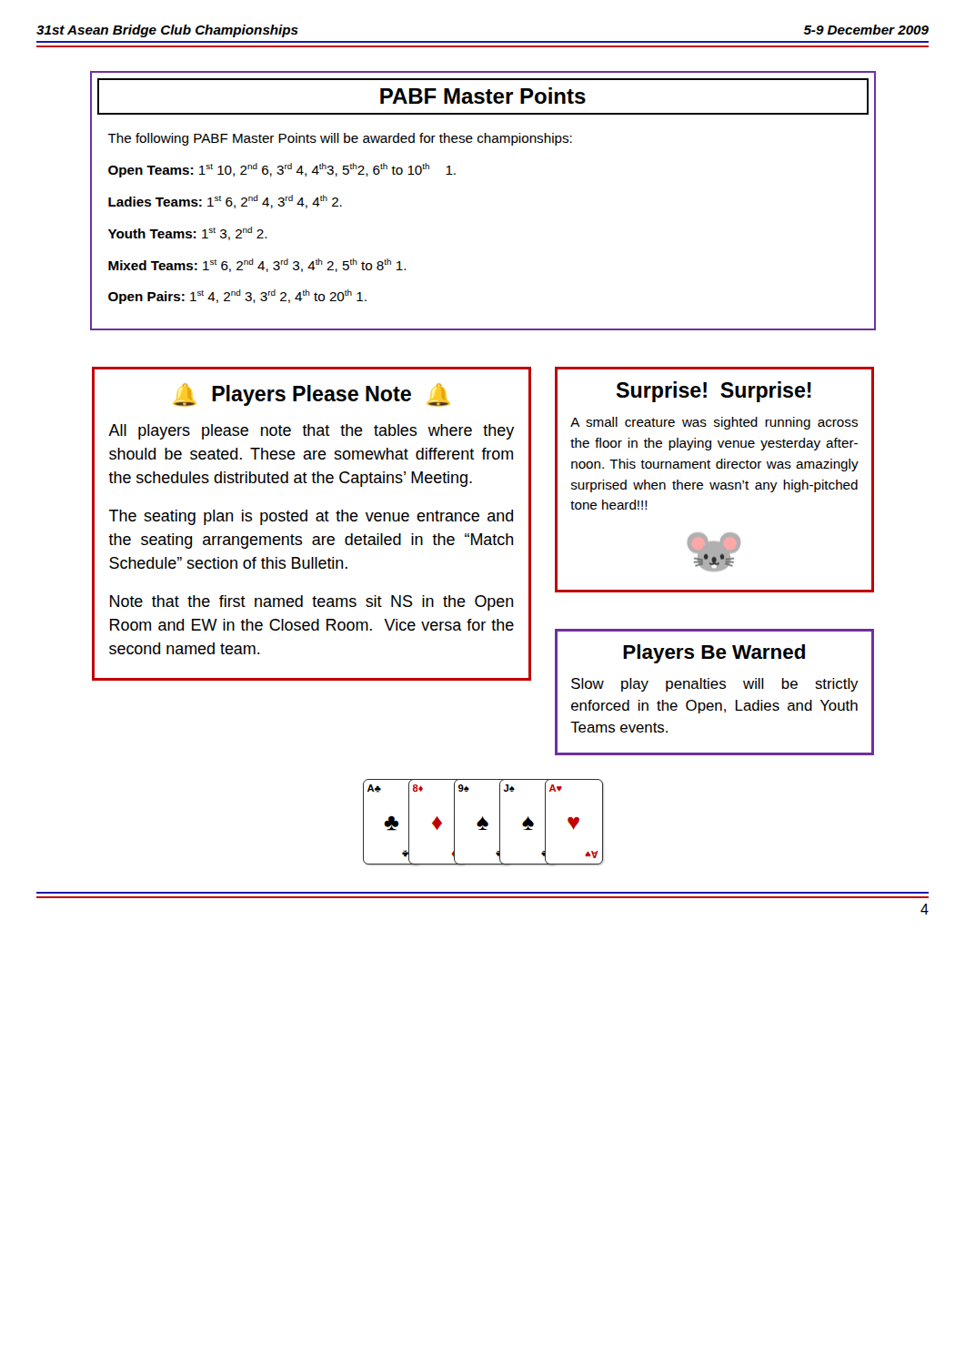31st Asean Bridge Club Championships 5-9 December 2009
PABF Master Points
The following PABF Master Points will be awarded for these championships:
Open Teams: 1st 10, 2nd 6, 3rd 4, 4th3, 5th2, 6th to 10th 1.
Ladies Teams: 1st 6, 2nd 4, 3rd 4, 4th 2.
Youth Teams: 1st 3, 2nd 2.
Mixed Teams: 1st 6, 2nd 4, 3rd 3, 4th 2, 5th to 8th 1.
Open Pairs: 1st 4, 2nd 3, 3rd 2, 4th to 20th 1.
🔔 Players Please Note 🔔
All players please note that the tables where they should be seated. These are somewhat different from the schedules distributed at the Captains’ Meeting.
The seating plan is posted at the venue entrance and the seating arrangements are detailed in the “Match Schedule” section of this Bulletin.
Note that the first named teams sit NS in the Open Room and EW in the Closed Room. Vice versa for the second named team.
Surprise! Surprise!
A small creature was sighted running across the floor in the playing venue yesterday after-noon. This tournament director was amazingly surprised when there wasn’t any high-pitched tone heard!!!
🐭
Players Be Warned
Slow play penalties will be strictly enforced in the Open, Ladies and Youth Teams events.
A♣ ♣ A♣
8♦ ♦ 8♦
9♠ ♠ 9♠
J♠ ♠ J♠
A♥ ♥ A♥
4